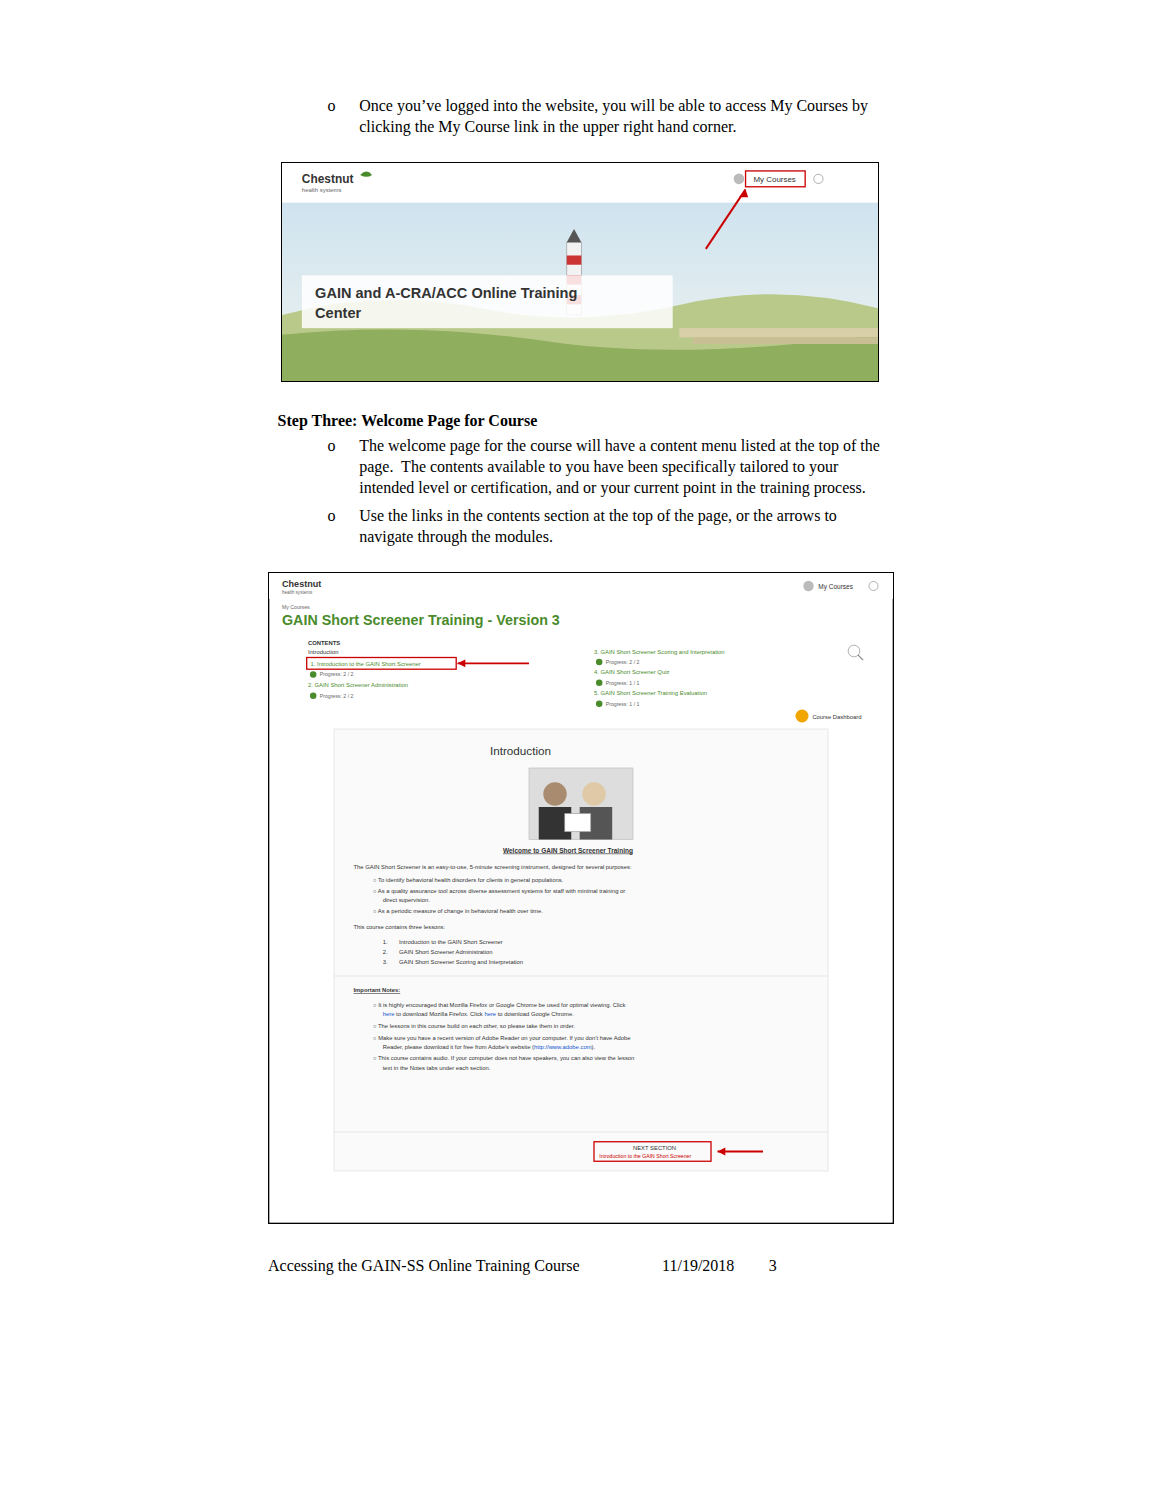Once you’ve logged into the website, you will be able to access My Courses by clicking the My Course link in the upper right hand corner.
Step Three: Welcome Page for Course
The welcome page for the course will have a content menu listed at the top of the page. The contents available to you have been specifically tailored to your intended level or certification, and or your current point in the training process.
Use the links in the contents section at the top of the page, or the arrows to navigate through the modules.
Accessing the GAIN-SS Online Training Course 11/19/2018 3